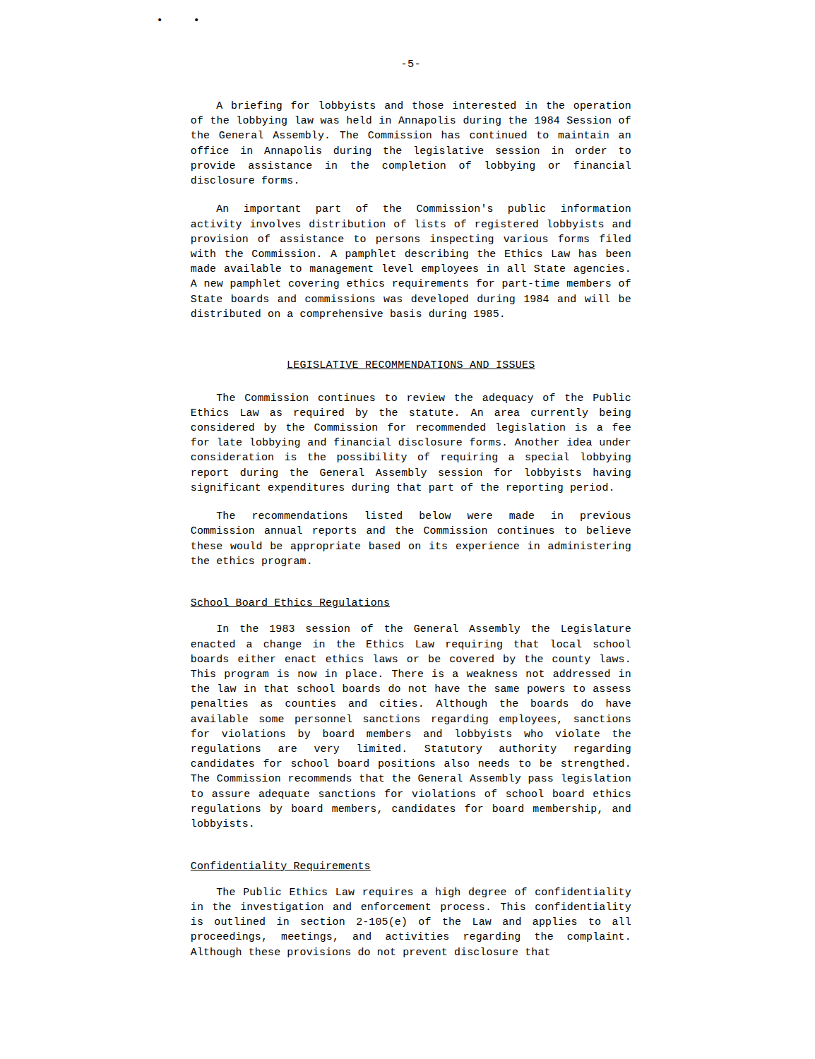••
-5-
A briefing for lobbyists and those interested in the operation of the lobbying law was held in Annapolis during the 1984 Session of the General Assembly. The Commission has continued to maintain an office in Annapolis during the legislative session in order to provide assistance in the completion of lobbying or financial disclosure forms.
An important part of the Commission's public information activity involves distribution of lists of registered lobbyists and provision of assistance to persons inspecting various forms filed with the Commission. A pamphlet describing the Ethics Law has been made available to management level employees in all State agencies. A new pamphlet covering ethics requirements for part-time members of State boards and commissions was developed during 1984 and will be distributed on a comprehensive basis during 1985.
LEGISLATIVE RECOMMENDATIONS AND ISSUES
The Commission continues to review the adequacy of the Public Ethics Law as required by the statute. An area currently being considered by the Commission for recommended legislation is a fee for late lobbying and financial disclosure forms. Another idea under consideration is the possibility of requiring a special lobbying report during the General Assembly session for lobbyists having significant expenditures during that part of the reporting period.
The recommendations listed below were made in previous Commission annual reports and the Commission continues to believe these would be appropriate based on its experience in administering the ethics program.
School Board Ethics Regulations
In the 1983 session of the General Assembly the Legislature enacted a change in the Ethics Law requiring that local school boards either enact ethics laws or be covered by the county laws. This program is now in place. There is a weakness not addressed in the law in that school boards do not have the same powers to assess penalties as counties and cities. Although the boards do have available some personnel sanctions regarding employees, sanctions for violations by board members and lobbyists who violate the regulations are very limited. Statutory authority regarding candidates for school board positions also needs to be strengthed. The Commission recommends that the General Assembly pass legislation to assure adequate sanctions for violations of school board ethics regulations by board members, candidates for board membership, and lobbyists.
Confidentiality Requirements
The Public Ethics Law requires a high degree of confidentiality in the investigation and enforcement process. This confidentiality is outlined in section 2-105(e) of the Law and applies to all proceedings, meetings, and activities regarding the complaint. Although these provisions do not prevent disclosure that